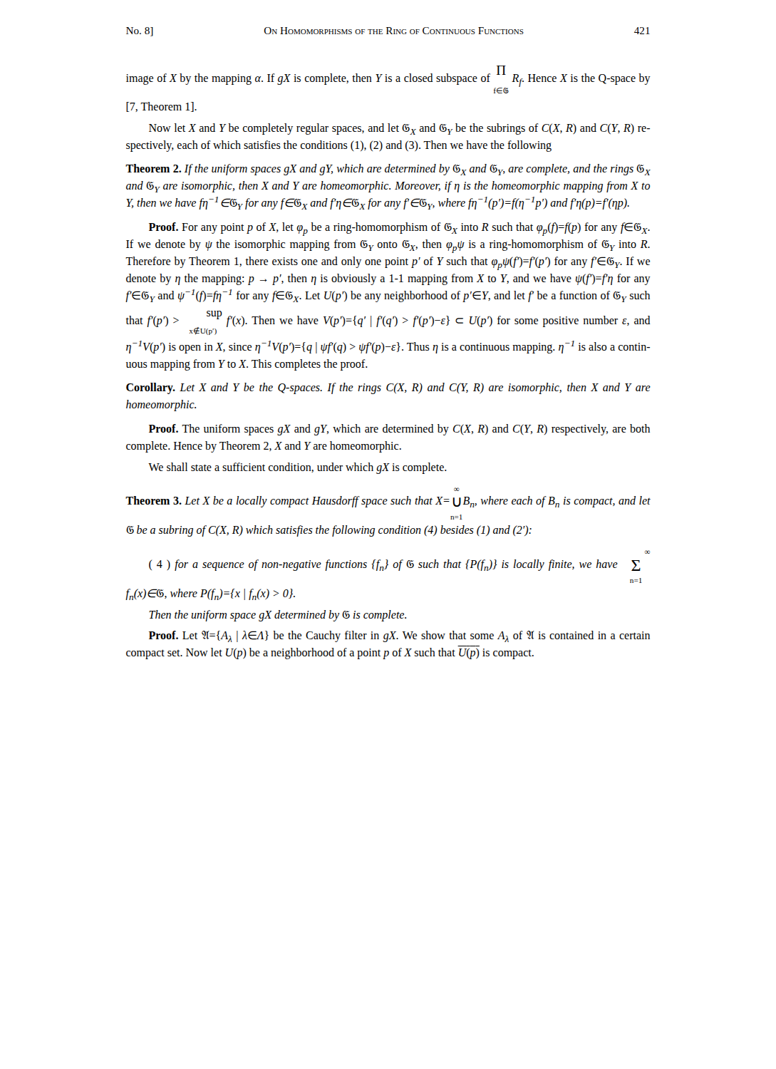No. 8] On Homomorphisms of the Ring of Continuous Functions 421
image of X by the mapping α. If gX is complete, then Y is a closed subspace of Π
f∈𝔊 Rf. Hence X is the Q-space by [7, Theorem 1].
Now let X and Y be completely regular spaces, and let 𝔊X and 𝔊Y be the subrings of C(X, R) and C(Y, R) respectively, each of which satisfies the conditions (1), (2) and (3). Then we have the following
Theorem 2. If the uniform spaces gX and gY, which are determined by 𝔊X and 𝔊Y, are complete, and the rings 𝔊X and 𝔊Y are isomorphic, then X and Y are homeomorphic. Moreover, if η is the homeomorphic mapping from X to Y, then we have fη−1∈𝔊Y for any f∈𝔊X and f′η∈𝔊X for any f′∈𝔊Y, where fη−1(p′)=f(η−1p′) and f′η(p)=f′(ηp).
Proof. For any point p of X, let φp be a ring-homomorphism of 𝔊X into R such that φp(f)=f(p) for any f∈𝔊X. If we denote by ψ the isomorphic mapping from 𝔊Y onto 𝔊X, then φpψ is a ring-homomorphism of 𝔊Y into R. Therefore by Theorem 1, there exists one and only one point p′ of Y such that φpψ(f′)=f′(p′) for any f′∈𝔊Y. If we denote by η the mapping: p → p′, then η is obviously a 1-1 mapping from X to Y, and we have ψ(f′)=f′η for any f′∈𝔊Y and ψ−1(f)=fη−1 for any f∈𝔊X. Let U(p′) be any neighborhood of p′∈Y, and let f′ be a function of 𝔊Y such that f′(p′) > sup
x∉U(p′) f′(x). Then we have V(p′)={q′ | f′(q′) > f′(p′)−ε} ⊂ U(p′) for some positive number ε, and η−1V(p′) is open in X, since η−1V(p′)={q | ψf′(q) > ψf′(p)−ε}. Thus η is a continuous mapping. η−1 is also a continuous mapping from Y to X. This completes the proof.
Corollary. Let X and Y be the Q-spaces. If the rings C(X, R) and C(Y, R) are isomorphic, then X and Y are homeomorphic.
Proof. The uniform spaces gX and gY, which are determined by C(X, R) and C(Y, R) respectively, are both complete. Hence by Theorem 2, X and Y are homeomorphic.
We shall state a sufficient condition, under which gX is complete.
Theorem 3. Let X be a locally compact Hausdorff space such that X=∞
∪
n=1 Bn, where each of Bn is compact, and let 𝔊 be a subring of C(X, R) which satisfies the following condition (4) besides (1) and (2′):
( 4 ) for a sequence of non-negative functions {fn} of 𝔊 such that {P(fn)} is locally finite, we have ∞
Σ
n=1 fn(x)∈𝔊, where P(fn)={x | fn(x) > 0}.
Then the uniform space gX determined by 𝔊 is complete.
Proof. Let 𝔄={Aλ | λ∈Λ} be the Cauchy filter in gX. We show that some Aλ of 𝔄 is contained in a certain compact set. Now let U(p) be a neighborhood of a point p of X such that U(p) is compact.